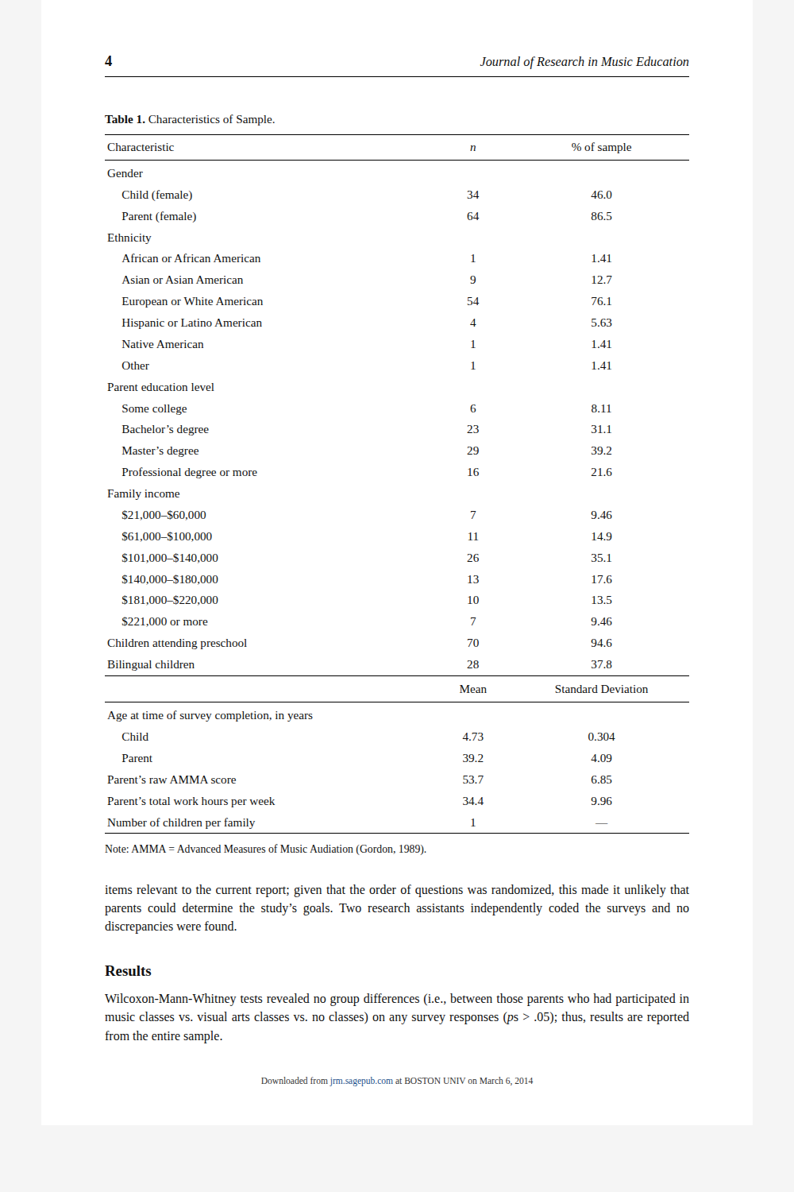4 Journal of Research in Music Education
Table 1. Characteristics of Sample.
| Characteristic | n | % of sample |
| --- | --- | --- |
| Gender | | |
| Child (female) | 34 | 46.0 |
| Parent (female) | 64 | 86.5 |
| Ethnicity | | |
| African or African American | 1 | 1.41 |
| Asian or Asian American | 9 | 12.7 |
| European or White American | 54 | 76.1 |
| Hispanic or Latino American | 4 | 5.63 |
| Native American | 1 | 1.41 |
| Other | 1 | 1.41 |
| Parent education level | | |
| Some college | 6 | 8.11 |
| Bachelor’s degree | 23 | 31.1 |
| Master’s degree | 29 | 39.2 |
| Professional degree or more | 16 | 21.6 |
| Family income | | |
| $21,000–$60,000 | 7 | 9.46 |
| $61,000–$100,000 | 11 | 14.9 |
| $101,000–$140,000 | 26 | 35.1 |
| $140,000–$180,000 | 13 | 17.6 |
| $181,000–$220,000 | 10 | 13.5 |
| $221,000 or more | 7 | 9.46 |
| Children attending preschool | 70 | 94.6 |
| Bilingual children | 28 | 37.8 |
| | Mean | Standard Deviation |
| Age at time of survey completion, in years | | |
| Child | 4.73 | 0.304 |
| Parent | 39.2 | 4.09 |
| Parent’s raw AMMA score | 53.7 | 6.85 |
| Parent’s total work hours per week | 34.4 | 9.96 |
| Number of children per family | 1 | — |
Note: AMMA = Advanced Measures of Music Audiation (Gordon, 1989).
items relevant to the current report; given that the order of questions was randomized, this made it unlikely that parents could determine the study’s goals. Two research assistants independently coded the surveys and no discrepancies were found.
Results
Wilcoxon-Mann-Whitney tests revealed no group differences (i.e., between those parents who had participated in music classes vs. visual arts classes vs. no classes) on any survey responses (ps > .05); thus, results are reported from the entire sample.
Downloaded from jrm.sagepub.com at BOSTON UNIV on March 6, 2014